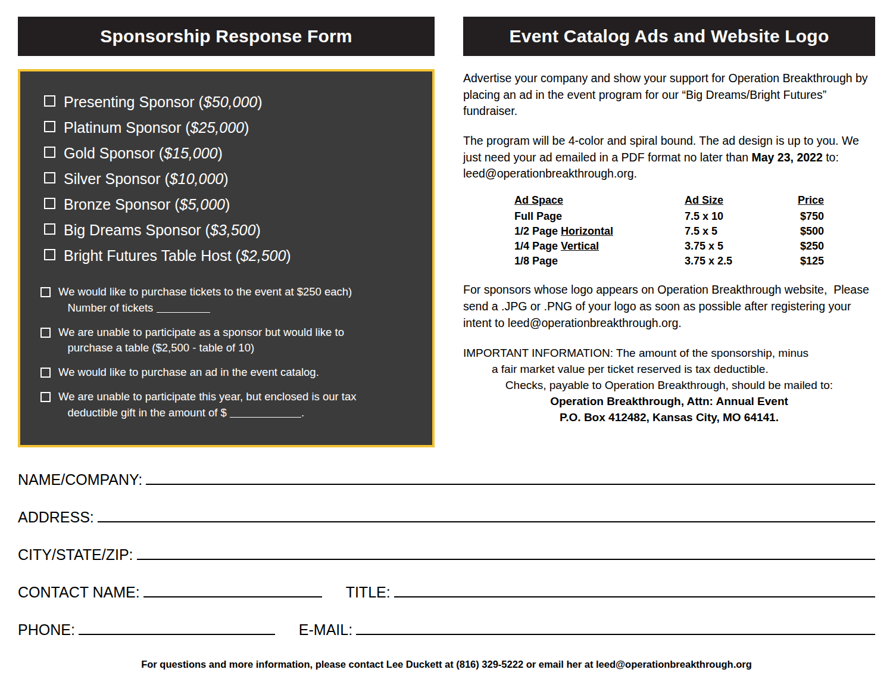Sponsorship Response Form
Presenting Sponsor ($50,000)
Platinum Sponsor ($25,000)
Gold Sponsor ($15,000)
Silver Sponsor ($10,000)
Bronze Sponsor ($5,000)
Big Dreams Sponsor ($3,500)
Bright Futures Table Host ($2,500)
We would like to purchase tickets to the event at $250 each)
Number of tickets
We are unable to participate as a sponsor but would like to
purchase a table ($2,500 - table of 10)
We would like to purchase an ad in the event catalog.
We are unable to participate this year, but enclosed is our tax
deductible gift in the amount of $ .
Event Catalog Ads and Website Logo
Advertise your company and show your support for Operation Breakthrough by placing an ad in the event program for our “Big Dreams/Bright Futures” fundraiser.
The program will be 4-color and spiral bound. The ad design is up to you. We just need your ad emailed in a PDF format no later than May 23, 2022 to: leed@operationbreakthrough.org.
| Ad Space | Ad Size | Price |
| --- | --- | --- |
| Full Page | 7.5 x 10 | $750 |
| 1/2 Page Horizontal | 7.5 x 5 | $500 |
| 1/4 Page Vertical | 3.75 x 5 | $250 |
| 1/8 Page | 3.75 x 2.5 | $125 |
For sponsors whose logo appears on Operation Breakthrough website, Please send a .JPG or .PNG of your logo as soon as possible after registering your intent to leed@operationbreakthrough.org.
IMPORTANT INFORMATION: The amount of the sponsorship, minus a fair market value per ticket reserved is tax deductible. Checks, payable to Operation Breakthrough, should be mailed to: Operation Breakthrough, Attn: Annual Event P.O. Box 412482, Kansas City, MO 64141.
NAME/COMPANY:
ADDRESS:
CITY/STATE/ZIP:
CONTACT NAME: TITLE:
PHONE: E-MAIL:
For questions and more information, please contact Lee Duckett at (816) 329-5222 or email her at leed@operationbreakthrough.org